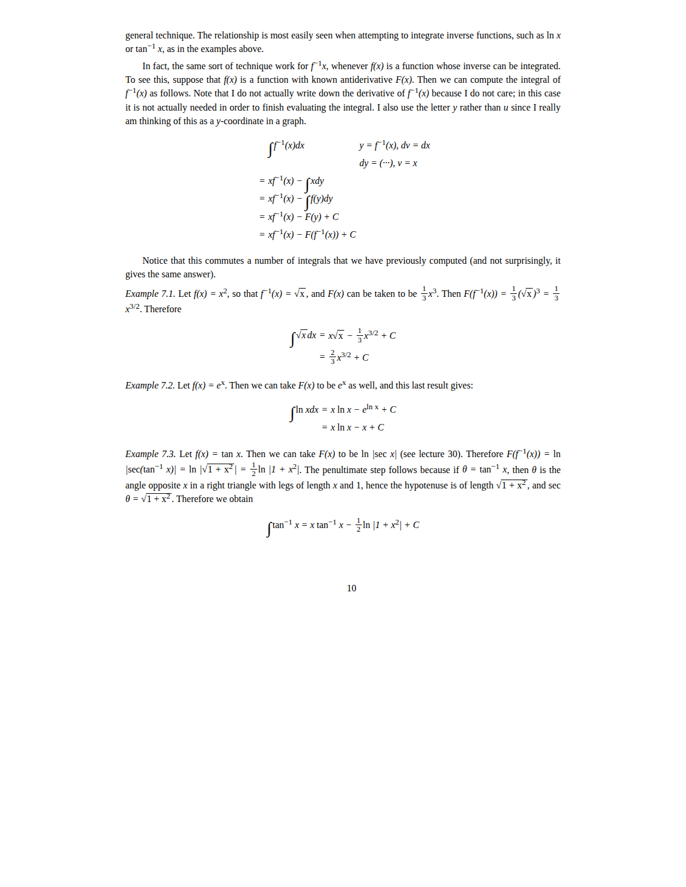general technique. The relationship is most easily seen when attempting to integrate inverse functions, such as ln x or tan−1 x, as in the examples above.
In fact, the same sort of technique work for f−1x, whenever f(x) is a function whose inverse can be integrated. To see this, suppose that f(x) is a function with known antiderivative F(x). Then we can compute the integral of f−1(x) as follows. Note that I do not actually write down the derivative of f−1(x) because I do not care; in this case it is not actually needed in order to finish evaluating the integral. I also use the letter y rather than u since I really am thinking of this as a y-coordinate in a graph.
| | | ∫ f −1 (x)dx | y = f −1 (x), dv = dx |
| | | | dy = (···), v = x |
| | = | xf −1 (x) − ∫ xdy | |
| | = | xf −1 (x) − ∫ f(y)dy | |
| | = | xf −1 (x) − F(y) + C | |
| | = | xf −1 (x) − F(f −1 (x)) + C | |
Notice that this commutes a number of integrals that we have previously computed (and not surprisingly, it gives the same answer).
Example 7.1. Let f(x) = x2, so that f−1(x) = √x, and F(x) can be taken to be 13 x3. Then F(f−1(x)) = 13(√x)3 = 13 x3/2. Therefore
| ∫ √ x dx | = | x √ x − 1 3 x 3/2 + C |
| | = | 2 3 x 3/2 + C |
Example 7.2. Let f(x) = ex. Then we can take F(x) to be ex as well, and this last result gives:
| ∫ ln xdx | = | x ln x − e ln x + C |
| | = | x ln x − x + C |
Example 7.3. Let f(x) = tan x. Then we can take F(x) to be ln |sec x| (see lecture 30). Therefore F(f−1(x)) = ln |sec(tan−1 x)| = ln |√1 + x2| = 12 ln |1 + x2|. The penultimate step follows because if θ = tan−1 x, then θ is the angle opposite x in a right triangle with legs of length x and 1, hence the hypotenuse is of length √1 + x2, and sec θ = √1 + x2. Therefore we obtain
∫tan−1 x = x tan−1 x − 12 ln |1 + x2| + C
10